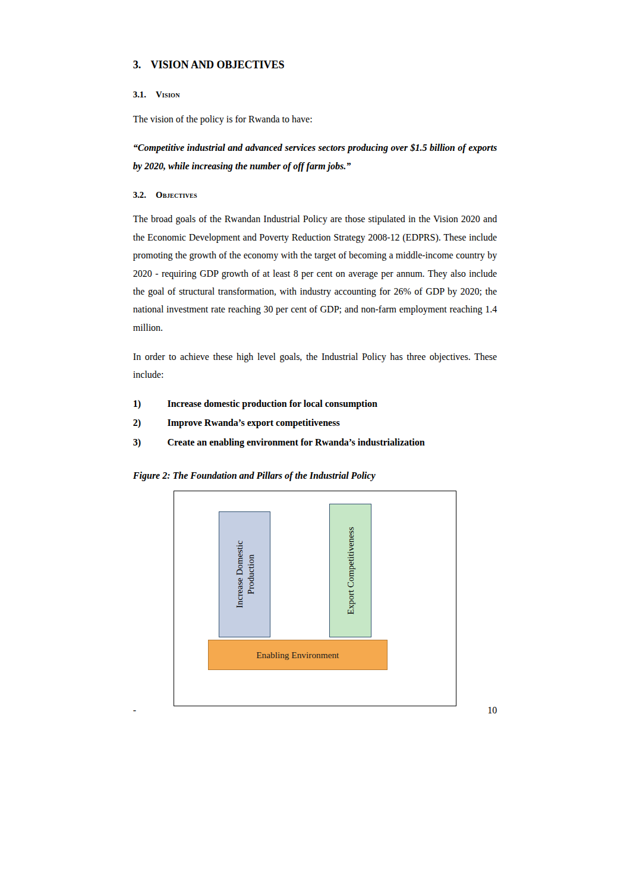3. VISION AND OBJECTIVES
3.1. Vision
The vision of the policy is for Rwanda to have:
“Competitive industrial and advanced services sectors producing over $1.5 billion of exports by 2020, while increasing the number of off farm jobs.”
3.2. Objectives
The broad goals of the Rwandan Industrial Policy are those stipulated in the Vision 2020 and the Economic Development and Poverty Reduction Strategy 2008-12 (EDPRS). These include promoting the growth of the economy with the target of becoming a middle-income country by 2020 - requiring GDP growth of at least 8 per cent on average per annum. They also include the goal of structural transformation, with industry accounting for 26% of GDP by 2020; the national investment rate reaching 30 per cent of GDP; and non-farm employment reaching 1.4 million.
In order to achieve these high level goals, the Industrial Policy has three objectives. These include:
1) Increase domestic production for local consumption
2) Improve Rwanda’s export competitiveness
3) Create an enabling environment for Rwanda’s industrialization
Figure 2: The Foundation and Pillars of the Industrial Policy
Increase Domestic
Production
Export Competitiveness
Enabling Environment
- 10